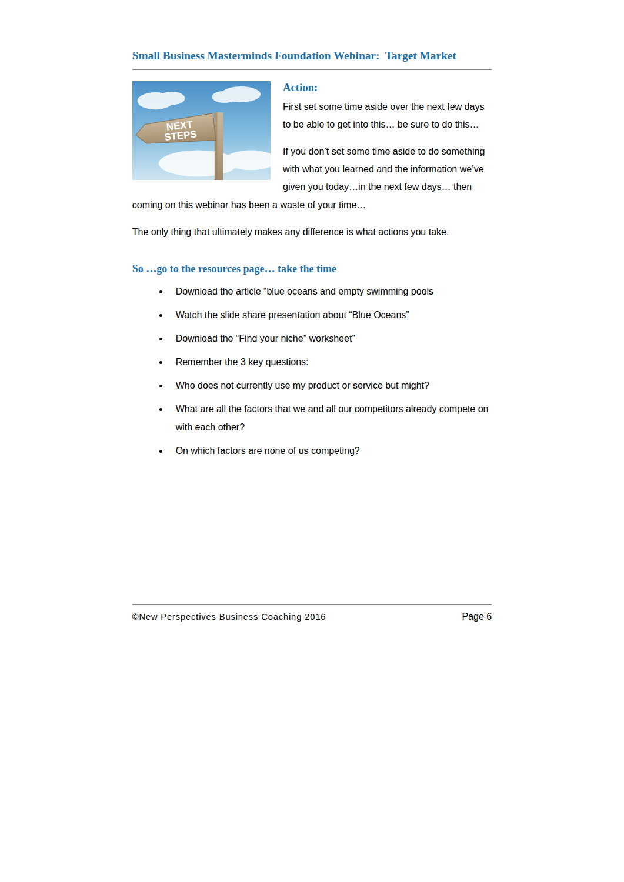Small Business Masterminds Foundation Webinar: Target Market
Action:
First set some time aside over the next few days to be able to get into this… be sure to do this…
If you don’t set some time aside to do something with what you learned and the information we’ve given you today…in the next few days… then coming on this webinar has been a waste of your time…
The only thing that ultimately makes any difference is what actions you take.
So …go to the resources page… take the time
Download the article “blue oceans and empty swimming pools
Watch the slide share presentation about “Blue Oceans”
Download the “Find your niche” worksheet”
Remember the 3 key questions:
Who does not currently use my product or service but might?
What are all the factors that we and all our competitors already compete on with each other?
On which factors are none of us competing?
©New Perspectives Business Coaching 2016 Page 6